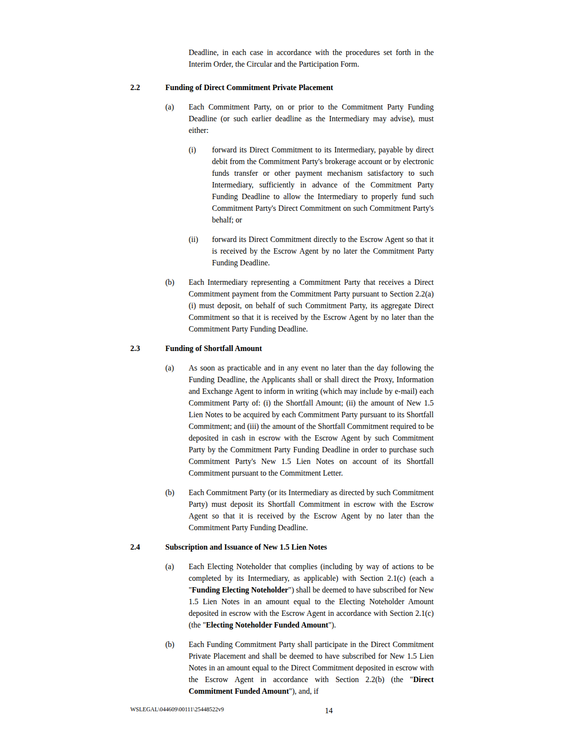Deadline, in each case in accordance with the procedures set forth in the Interim Order, the Circular and the Participation Form.
2.2 Funding of Direct Commitment Private Placement
(a) Each Commitment Party, on or prior to the Commitment Party Funding Deadline (or such earlier deadline as the Intermediary may advise), must either:
(i) forward its Direct Commitment to its Intermediary, payable by direct debit from the Commitment Party's brokerage account or by electronic funds transfer or other payment mechanism satisfactory to such Intermediary, sufficiently in advance of the Commitment Party Funding Deadline to allow the Intermediary to properly fund such Commitment Party's Direct Commitment on such Commitment Party's behalf; or
(ii) forward its Direct Commitment directly to the Escrow Agent so that it is received by the Escrow Agent by no later the Commitment Party Funding Deadline.
(b) Each Intermediary representing a Commitment Party that receives a Direct Commitment payment from the Commitment Party pursuant to Section 2.2(a)(i) must deposit, on behalf of such Commitment Party, its aggregate Direct Commitment so that it is received by the Escrow Agent by no later than the Commitment Party Funding Deadline.
2.3 Funding of Shortfall Amount
(a) As soon as practicable and in any event no later than the day following the Funding Deadline, the Applicants shall or shall direct the Proxy, Information and Exchange Agent to inform in writing (which may include by e-mail) each Commitment Party of: (i) the Shortfall Amount; (ii) the amount of New 1.5 Lien Notes to be acquired by each Commitment Party pursuant to its Shortfall Commitment; and (iii) the amount of the Shortfall Commitment required to be deposited in cash in escrow with the Escrow Agent by such Commitment Party by the Commitment Party Funding Deadline in order to purchase such Commitment Party's New 1.5 Lien Notes on account of its Shortfall Commitment pursuant to the Commitment Letter.
(b) Each Commitment Party (or its Intermediary as directed by such Commitment Party) must deposit its Shortfall Commitment in escrow with the Escrow Agent so that it is received by the Escrow Agent by no later than the Commitment Party Funding Deadline.
2.4 Subscription and Issuance of New 1.5 Lien Notes
(a) Each Electing Noteholder that complies (including by way of actions to be completed by its Intermediary, as applicable) with Section 2.1(c) (each a "Funding Electing Noteholder") shall be deemed to have subscribed for New 1.5 Lien Notes in an amount equal to the Electing Noteholder Amount deposited in escrow with the Escrow Agent in accordance with Section 2.1(c) (the "Electing Noteholder Funded Amount").
(b) Each Funding Commitment Party shall participate in the Direct Commitment Private Placement and shall be deemed to have subscribed for New 1.5 Lien Notes in an amount equal to the Direct Commitment deposited in escrow with the Escrow Agent in accordance with Section 2.2(b) (the "Direct Commitment Funded Amount"), and, if
WSLEGAL\044609\00111\25448522v9
14